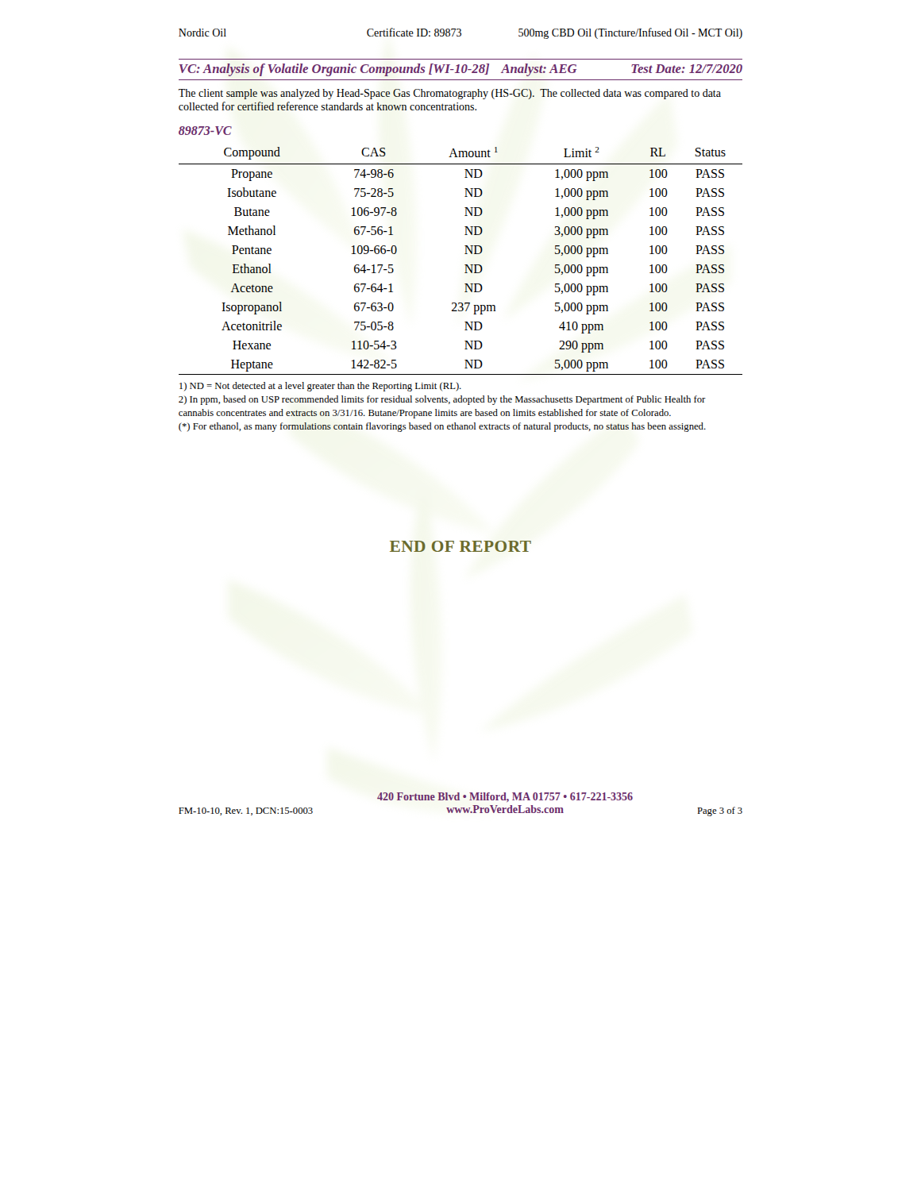Nordic Oil
Certificate ID: 89873
500mg CBD Oil (Tincture/Infused Oil - MCT Oil)
VC: Analysis of Volatile Organic Compounds [WI-10-28]
Analyst: AEG
Test Date: 12/7/2020
The client sample was analyzed by Head-Space Gas Chromatography (HS-GC). The collected data was compared to data collected for certified reference standards at known concentrations.
89873-VC
| Compound | CAS | Amount 1 | Limit 2 | RL | Status |
| --- | --- | --- | --- | --- | --- |
| Propane | 74-98-6 | ND | 1,000 ppm | 100 | PASS |
| Isobutane | 75-28-5 | ND | 1,000 ppm | 100 | PASS |
| Butane | 106-97-8 | ND | 1,000 ppm | 100 | PASS |
| Methanol | 67-56-1 | ND | 3,000 ppm | 100 | PASS |
| Pentane | 109-66-0 | ND | 5,000 ppm | 100 | PASS |
| Ethanol | 64-17-5 | ND | 5,000 ppm | 100 | PASS |
| Acetone | 67-64-1 | ND | 5,000 ppm | 100 | PASS |
| Isopropanol | 67-63-0 | 237 ppm | 5,000 ppm | 100 | PASS |
| Acetonitrile | 75-05-8 | ND | 410 ppm | 100 | PASS |
| Hexane | 110-54-3 | ND | 290 ppm | 100 | PASS |
| Heptane | 142-82-5 | ND | 5,000 ppm | 100 | PASS |
1) ND = Not detected at a level greater than the Reporting Limit (RL).
2) In ppm, based on USP recommended limits for residual solvents, adopted by the Massachusetts Department of Public Health for cannabis concentrates and extracts on 3/31/16. Butane/Propane limits are based on limits established for state of Colorado.
(*) For ethanol, as many formulations contain flavorings based on ethanol extracts of natural products, no status has been assigned.
END OF REPORT
FM-10-10, Rev. 1, DCN:15-0003
420 Fortune Blvd • Milford, MA 01757 • 617-221-3356
www.ProVerdeLabs.com
Page 3 of 3